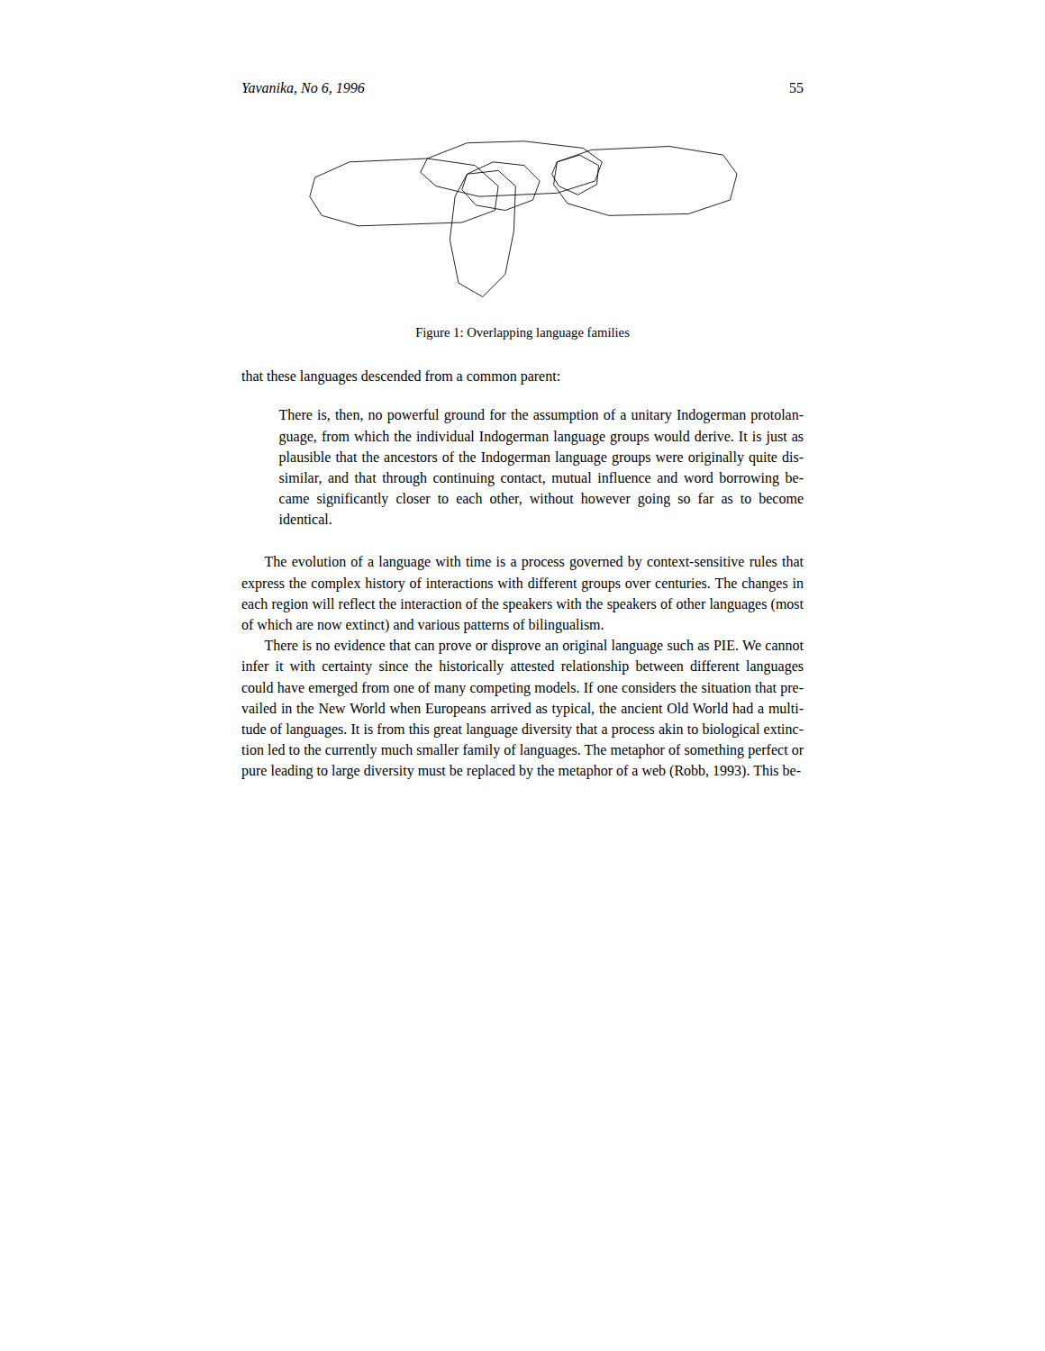Yavanika, No 6, 1996 55
Figure 1: Overlapping language families
that these languages descended from a common parent:
There is, then, no powerful ground for the assumption of a unitary Indogerman protolanguage, from which the individual Indogerman language groups would derive. It is just as plausible that the ancestors of the Indogerman language groups were originally quite dissimilar, and that through continuing contact, mutual influence and word borrowing became significantly closer to each other, without however going so far as to become identical.
The evolution of a language with time is a process governed by context-sensitive rules that express the complex history of interactions with different groups over centuries. The changes in each region will reflect the interaction of the speakers with the speakers of other languages (most of which are now extinct) and various patterns of bilingualism.
There is no evidence that can prove or disprove an original language such as PIE. We cannot infer it with certainty since the historically attested relationship between different languages could have emerged from one of many competing models. If one considers the situation that prevailed in the New World when Europeans arrived as typical, the ancient Old World had a multitude of languages. It is from this great language diversity that a process akin to biological extinction led to the currently much smaller family of languages. The metaphor of something perfect or pure leading to large diversity must be replaced by the metaphor of a web (Robb, 1993). This be-